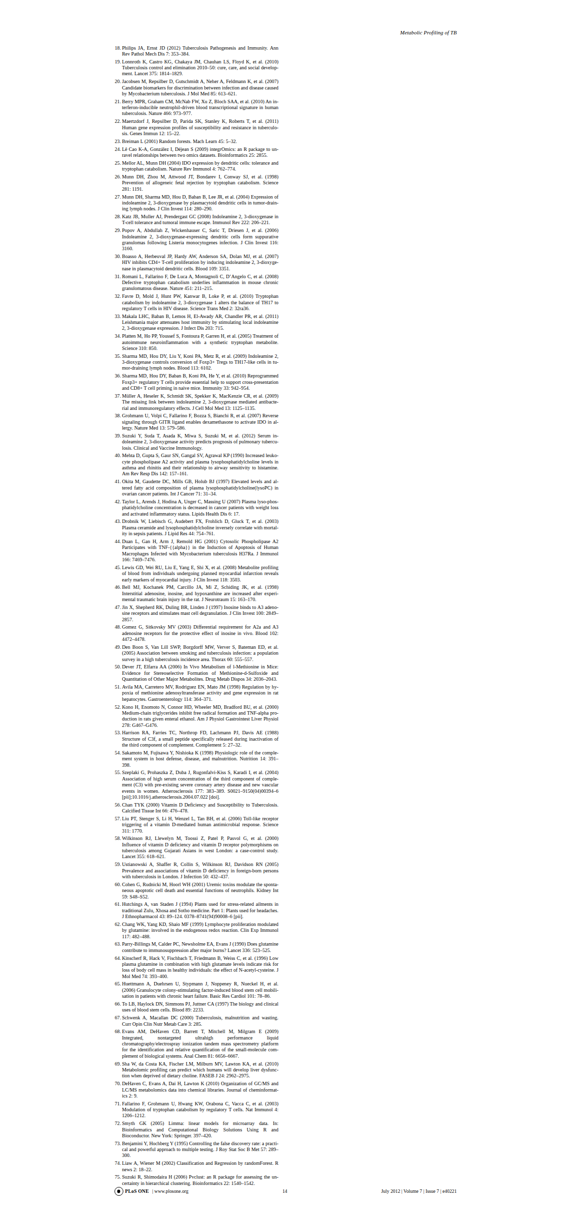Metabolic Profiling of TB
18. Philips JA, Ernst JD (2012) Tuberculosis Pathogenesis and Immunity. Ann Rev Pathol Mech Dis 7: 353–384.
19. Lonnroth K, Castro KG, Chakaya JM, Chauhan LS, Floyd K, et al. (2010) Tuberculosis control and elimination 2010–50: cure, care, and social development. Lancet 375: 1814–1829.
20. Jacobsen M, Repsilber D, Gutschmidt A, Neher A, Feldmann K, et al. (2007) Candidate biomarkers for discrimination between infection and disease caused by Mycobacterium tuberculosis. J Mol Med 85: 613–621.
21. Berry MPR, Graham CM, McNab FW, Xu Z, Bloch SAA, et al. (2010) An interferon-inducible neutrophil-driven blood transcriptional signature in human tuberculosis. Nature 466: 973–977.
22. Maertzdorf J, Repsilber D, Parida SK, Stanley K, Roberts T, et al. (2011) Human gene expression profiles of susceptibility and resistance in tuberculosis. Genes Immun 12: 15–22.
23. Breiman L (2001) Random forests. Mach Learn 45: 5–32.
24. Lê Cao K-A, González I, Déjean S (2009) integrOmics: an R package to unravel relationships between two omics datasets. Bioinformatics 25: 2855.
25. Mellor AL, Munn DH (2004) IDO expression by dendritic cells: tolerance and tryptophan catabolism. Nature Rev Immunol 4: 762–774.
26. Munn DH, Zhou M, Attwood JT, Bondarev I, Conway SJ, et al. (1998) Prevention of allogeneic fetal rejection by tryptophan catabolism. Science 281: 1191.
27. Munn DH, Sharma MD, Hou D, Baban B, Lee JR, et al. (2004) Expression of indoleamine 2, 3-dioxygenase by plasmacytoid dendritic cells in tumor-draining lymph nodes. J Clin Invest 114: 280–290.
28. Katz JB, Muller AJ, Prendergast GC (2008) Indoleamine 2, 3-dioxygenase in T-cell tolerance and tumoral immune escape. Immunol Rev 222: 206–221.
29. Popov A, Abdullah Z, Wickenhauser C, Saric T, Driesen J, et al. (2006) Indoleamine 2, 3-dioxygenase-expressing dendritic cells form suppurative granulomas following Listeria monocytogenes infection. J Clin Invest 116: 3160.
30. Boasso A, Herbeuval JP, Hardy AW, Anderson SA, Dolan MJ, et al. (2007) HIV inhibits CD4+ T-cell proliferation by inducing indoleamine 2, 3-dioxygenase in plasmacytoid dendritic cells. Blood 109: 3351.
31. Romani L, Fallarino F, De Luca A, Montagnoli C, D’Angelo C, et al. (2008) Defective tryptophan catabolism underlies inflammation in mouse chronic granulomatous disease. Nature 451: 211–215.
32. Favre D, Mold J, Hunt PW, Kanwar B, Loke P, et al. (2010) Tryptophan catabolism by indoleamine 2, 3-dioxygenase 1 alters the balance of TH17 to regulatory T cells in HIV disease. Science Trans Med 2: 32ra36.
33. Makala LHC, Baban B, Lemos H, El-Awady AR, Chandler PR, et al. (2011) Leishmania major attenuates host immunity by stimulating local indoleamine 2, 3-dioxygenase expression. J Infect Dis 203: 715.
34. Platten M, Ho PP, Youssef S, Fontoura P, Garren H, et al. (2005) Treatment of autoimmune neuroinflammation with a synthetic tryptophan metabolite. Science 310: 850.
35. Sharma MD, Hou DY, Liu Y, Koni PA, Metz R, et al. (2009) Indoleamine 2, 3-dioxygenase controls conversion of Foxp3+ Tregs to TH17-like cells in tumor-draining lymph nodes. Blood 113: 6102.
36. Sharma MD, Hou DY, Baban B, Koni PA, He Y, et al. (2010) Reprogrammed Foxp3+ regulatory T cells provide essential help to support cross-presentation and CD8+ T cell priming in naive mice. Immunity 33: 942–954.
37. Müller A, Heseler K, Schmidt SK, Spekker K, MacKenzie CR, et al. (2009) The missing link between indoleamine 2, 3-dioxygenase mediated antibacterial and immunoregulatory effects. J Cell Mol Med 13: 1125–1135.
38. Grohmann U, Volpi C, Fallarino F, Bozza S, Bianchi R, et al. (2007) Reverse signaling through GITR ligand enables dexamethasone to activate IDO in allergy. Nature Med 13: 579–586.
39. Suzuki Y, Suda T, Asada K, Miwa S, Suzuki M, et al. (2012) Serum indoleamine 2, 3-dioxygenase activity predicts prognosis of pulmonary tuberculosis. Clinical and Vaccine Immunology.
40. Mehta D, Gupta S, Gaur SN, Gangal SV, Agrawal KP (1990) Increased leukocyte phospholipase A2 activity and plasma lysophosphatidylcholine levels in asthma and rhinitis and their relationship to airway sensitivity to histamine. Am Rev Resp Dis 142: 157–161.
41. Okita M, Gaudette DC, Mills GB, Holub BJ (1997) Elevated levels and altered fatty acid composition of plasma lysophosphatidylcholine(lysoPC) in ovarian cancer patients. Int J Cancer 71: 31–34.
42. Taylor L, Arends J, Hodina A, Unger C, Massing U (2007) Plasma lyso-phosphatidylcholine concentration is decreased in cancer patients with weight loss and activated inflammatory status. Lipids Health Dis 6: 17.
43. Drobnik W, Liebisch G, Audebert FX, Frohlich D, Gluck T, et al. (2003) Plasma ceramide and lysophosphatidylcholine inversely correlate with mortality in sepsis patients. J Lipid Res 44: 754–761.
44. Duan L, Gan H, Arm J, Remold HG (2001) Cytosolic Phospholipase A2 Participates with TNF-{{alpha}} in the Induction of Apoptosis of Human Macrophages Infected with Mycobacterium tuberculosis H37Ra. J Immunol 166: 7469–7476.
45. Lewis GD, Wei RU, Liu E, Yang E, Shi X, et al. (2008) Metabolite profiling of blood from individuals undergoing planned myocardial infarction reveals early markers of myocardial injury. J Clin Invest 118: 3503.
46. Bell MJ, Kochanek PM, Carcillo JA, Mi Z, Schiding JK, et al. (1998) Interstitial adenosine, inosine, and hypoxanthine are increased after experimental traumatic brain injury in the rat. J Neurotraum 15: 163–170.
47. Jin X, Shepherd RK, Duling BR, Linden J (1997) Inosine binds to A3 adenosine receptors and stimulates mast cell degranulation. J Clin Invest 100: 2849–2857.
48. Gomez G, Sitkovsky MV (2003) Differential requirement for A2a and A3 adenosine receptors for the protective effect of inosine in vivo. Blood 102: 4472–4478.
49. Den Boon S, Van Lill SWP, Borgdorff MW, Verver S, Bateman ED, et al. (2005) Association between smoking and tuberculosis infection: a population survey in a high tuberculosis incidence area. Thorax 60: 555–557.
50. Dever JT, Elfarra AA (2006) In Vivo Metabolism of l-Methionine in Mice: Evidence for Stereoselective Formation of Methionine-d-Sulfoxide and Quantitation of Other Major Metabolites. Drug Metab Dispos 34: 2036–2043.
51. Avila MA, Carretero MV, Rodriguez EN, Mato JM (1998) Regulation by hypoxia of methionine adenosyltransferase activity and gene expression in rat hepatocytes. Gastroenterology 114: 364–371.
52. Kono H, Enomoto N, Connor HD, Wheeler MD, Bradford BU, et al. (2000) Medium-chain triglycerides inhibit free radical formation and TNF-alpha production in rats given enteral ethanol. Am J Physiol Gastrointest Liver Physiol 278: G467–G476.
53. Harrison RA, Farries TC, Northrop FD, Lachmann PJ, Davis AE (1988) Structure of C3f, a small peptide specifically released during inactivation of the third component of complement. Complement 5: 27–32.
54. Sakamoto M, Fujisawa Y, Nishioka K (1998) Physiologic role of the complement system in host defense, disease, and malnutrition. Nutrition 14: 391–398.
55. Szeplaki G, Prohaszka Z, Duba J, Rugonfalvi-Kiss S, Karadi I, et al. (2004) Association of high serum concentration of the third component of complement (C3) with pre-existing severe coronary artery disease and new vascular events in women. Atherosclerosis 177: 383–389. S0021–9150(04)00394–6 [pii];10.1016/j.atherosclerosis.2004.07.022 [doi].
56. Chan TYK (2000) Vitamin D Deficiency and Susceptibility to Tuberculosis. Calcified Tissue Int 66: 476–478.
57. Liu PT, Stenger S, Li H, Wenzel L, Tan BH, et al. (2006) Toll-like receptor triggering of a vitamin D-mediated human antimicrobial response. Science 311: 1770.
58. Wilkinson RJ, Llewelyn M, Toossi Z, Patel P, Pasvol G, et al. (2000) Influence of vitamin D deficiency and vitamin D receptor polymorphisms on tuberculosis among Gujarati Asians in west London: a case-control study. Lancet 355: 618–621.
59. Ustianowski A, Shaffer R, Collin S, Wilkinson RJ, Davidson RN (2005) Prevalence and associations of vitamin D deficiency in foreign-born persons with tuberculosis in London. J Infection 50: 432–437.
60. Cohen G, Rudnicki M, Hoorl WH (2001) Uremic toxins modulate the spontaneous apoptotic cell death and essential functions of neutrophils. Kidney Int 59: S48–S52.
61. Hutchings A, van Staden J (1994) Plants used for stress-related ailments in traditional Zulu, Xhosa and Sotho medicine. Part 1: Plants used for headaches. J Ethnopharmacol 43: 89–124. 0378–8741(94)90008–6 [pii].
62. Chang WK, Yang KD, Shaio MF (1999) Lymphocyte proliferation modulated by glutamine: involved in the endogenous redox reaction. Clin Exp Immunol 117: 482–488.
63. Parry-Billings M, Calder PC, Newsholme EA, Evans J (1990) Does glutamine contribute to immunosuppression after major burns? Lancet 336: 523–525.
64. Kinscherf R, Hack V, Fischbach T, Friedmann B, Weiss C, et al. (1996) Low plasma glutamine in combination with high glutamate levels indicate risk for loss of body cell mass in healthy individuals: the effect of N-acetyl-cysteine. J Mol Med 74: 393–400.
65. Huettmann A, Duehrsen U, Stypmann J, Noppeney R, Nueckel H, et al. (2006) Granulocyte colony-stimulating factor-induced blood stem cell mobilisation in patients with chronic heart failure. Basic Res Cardiol 101: 78–86.
66. To LB, Haylock DN, Simmons PJ, Juttner CA (1997) The biology and clinical uses of blood stem cells. Blood 89: 2233.
67. Schwenk A, Macallan DC (2000) Tuberculosis, malnutrition and wasting. Curr Opin Clin Nutr Metab Care 3: 285.
68. Evans AM, DeHaven CD, Barrett T, Mitchell M, Milgram E (2009) Integrated, nontargeted ultrahigh performance liquid chromatography/electrospray ionization tandem mass spectrometry platform for the identification and relative quantification of the small-molecule complement of biological systems. Anal Chem 81: 6656–6667.
69. Sha W, da Costa KA, Fischer LM, Milburn MV, Lawton KA, et al. (2010) Metabolomic profiling can predict which humans will develop liver dysfunction when deprived of dietary choline. FASEB J 24: 2962–2975.
70. DeHaven C, Evans A, Dai H, Lawton K (2010) Organization of GC/MS and LC/MS metabolomics data into chemical libraries. Journal of cheminformatics 2: 9.
71. Fallarino F, Grohmann U, Hwang KW, Orabona C, Vacca C, et al. (2003) Modulation of tryptophan catabolism by regulatory T cells. Nat Immunol 4: 1206–1212.
72. Smyth GK (2005) Limma: linear models for microarray data. In: Bioinformatics and Computational Biology Solutions Using R and Bioconductor. New York: Springer. 397–420.
73. Benjamini Y, Hochberg Y (1995) Controlling the false discovery rate: a practical and powerful approach to multiple testing. J Roy Stat Soc B Met 57: 289–300.
74. Liaw A, Wiener M (2002) Classification and Regression by randomForest. R news 2: 18–22.
75. Suzuki R, Shimodaira H (2006) Pvclust: an R package for assessing the uncertainty in hierarchical clustering. Bioinformatics 22: 1540–1542.
PLoS ONE | www.plosone.org
14
July 2012 | Volume 7 | Issue 7 | e40221